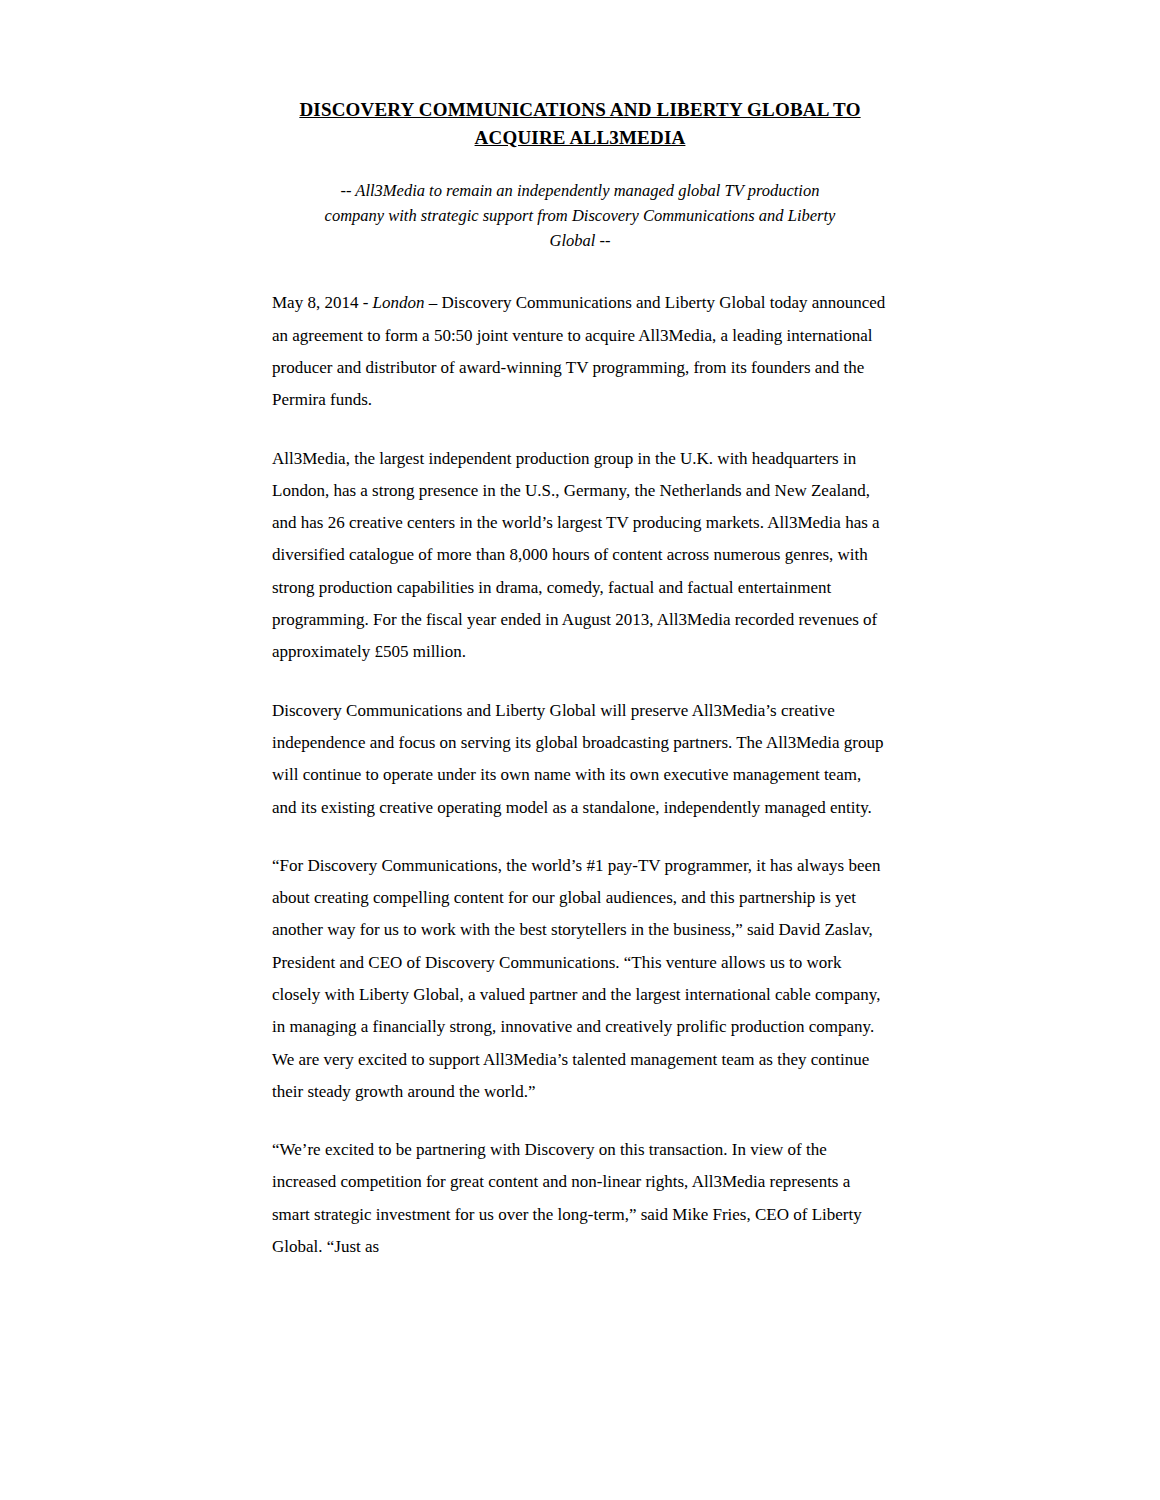DISCOVERY COMMUNICATIONS AND LIBERTY GLOBAL TO
ACQUIRE ALL3MEDIA
-- All3Media to remain an independently managed global TV production company with strategic support from Discovery Communications and Liberty Global --
May 8, 2014 - London – Discovery Communications and Liberty Global today announced an agreement to form a 50:50 joint venture to acquire All3Media, a leading international producer and distributor of award-winning TV programming, from its founders and the Permira funds.
All3Media, the largest independent production group in the U.K. with headquarters in London, has a strong presence in the U.S., Germany, the Netherlands and New Zealand, and has 26 creative centers in the world’s largest TV producing markets. All3Media has a diversified catalogue of more than 8,000 hours of content across numerous genres, with strong production capabilities in drama, comedy, factual and factual entertainment programming. For the fiscal year ended in August 2013, All3Media recorded revenues of approximately £505 million.
Discovery Communications and Liberty Global will preserve All3Media’s creative independence and focus on serving its global broadcasting partners. The All3Media group will continue to operate under its own name with its own executive management team, and its existing creative operating model as a standalone, independently managed entity.
“For Discovery Communications, the world’s #1 pay-TV programmer, it has always been about creating compelling content for our global audiences, and this partnership is yet another way for us to work with the best storytellers in the business,” said David Zaslav, President and CEO of Discovery Communications. “This venture allows us to work closely with Liberty Global, a valued partner and the largest international cable company, in managing a financially strong, innovative and creatively prolific production company. We are very excited to support All3Media’s talented management team as they continue their steady growth around the world.”
“We’re excited to be partnering with Discovery on this transaction. In view of the increased competition for great content and non-linear rights, All3Media represents a smart strategic investment for us over the long-term,” said Mike Fries, CEO of Liberty Global. “Just as